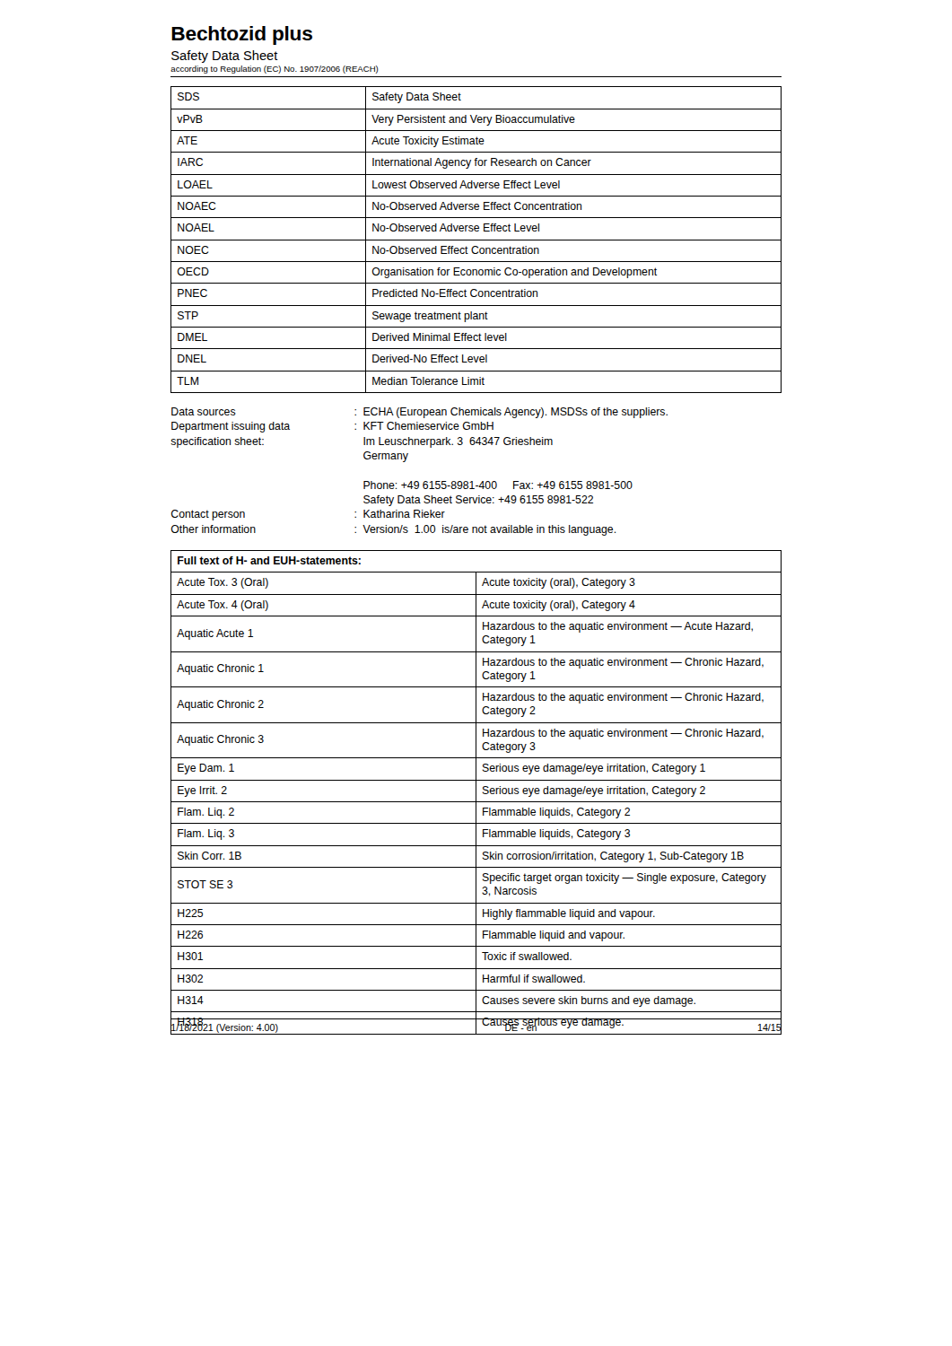Bechtozid plus
Safety Data Sheet
according to Regulation (EC) No. 1907/2006 (REACH)
| SDS | Safety Data Sheet |
| vPvB | Very Persistent and Very Bioaccumulative |
| ATE | Acute Toxicity Estimate |
| IARC | International Agency for Research on Cancer |
| LOAEL | Lowest Observed Adverse Effect Level |
| NOAEC | No-Observed Adverse Effect Concentration |
| NOAEL | No-Observed Adverse Effect Level |
| NOEC | No-Observed Effect Concentration |
| OECD | Organisation for Economic Co-operation and Development |
| PNEC | Predicted No-Effect Concentration |
| STP | Sewage treatment plant |
| DMEL | Derived Minimal Effect level |
| DNEL | Derived-No Effect Level |
| TLM | Median Tolerance Limit |
| Data sources | : | ECHA (European Chemicals Agency). MSDSs of the suppliers. |
| Department issuing data | : | KFT Chemieservice GmbH |
| specification sheet: | | Im Leuschnerpark. 3 64347 Griesheim |
| | | Germany |
| | | Phone: +49 6155-8981-400 Fax: +49 6155 8981-500 |
| | | Safety Data Sheet Service: +49 6155 8981-522 |
| Contact person | : | Katharina Rieker |
| Other information | : | Version/s 1.00 is/are not available in this language. |
| Full text of H- and EUH-statements: |
| Acute Tox. 3 (Oral) | Acute toxicity (oral), Category 3 |
| Acute Tox. 4 (Oral) | Acute toxicity (oral), Category 4 |
| Aquatic Acute 1 | Hazardous to the aquatic environment — Acute Hazard, Category 1 |
| Aquatic Chronic 1 | Hazardous to the aquatic environment — Chronic Hazard, Category 1 |
| Aquatic Chronic 2 | Hazardous to the aquatic environment — Chronic Hazard, Category 2 |
| Aquatic Chronic 3 | Hazardous to the aquatic environment — Chronic Hazard, Category 3 |
| Eye Dam. 1 | Serious eye damage/eye irritation, Category 1 |
| Eye Irrit. 2 | Serious eye damage/eye irritation, Category 2 |
| Flam. Liq. 2 | Flammable liquids, Category 2 |
| Flam. Liq. 3 | Flammable liquids, Category 3 |
| Skin Corr. 1B | Skin corrosion/irritation, Category 1, Sub-Category 1B |
| STOT SE 3 | Specific target organ toxicity — Single exposure, Category 3, Narcosis |
| H225 | Highly flammable liquid and vapour. |
| H226 | Flammable liquid and vapour. |
| H301 | Toxic if swallowed. |
| H302 | Harmful if swallowed. |
| H314 | Causes severe skin burns and eye damage. |
| H318 | Causes serious eye damage. |
1/18/2021 (Version: 4.00)
DE - en
14/15